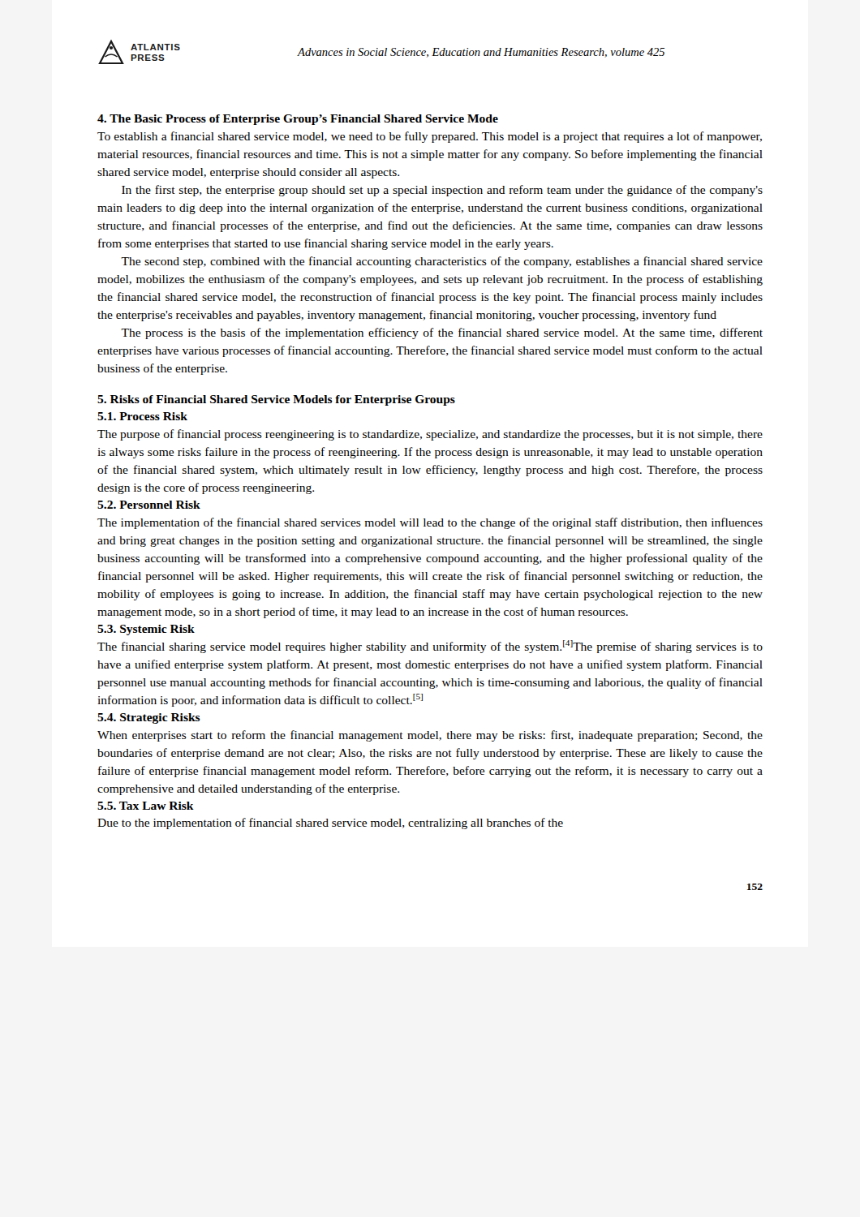ATLANTIS PRESS
Advances in Social Science, Education and Humanities Research, volume 425
4. The Basic Process of Enterprise Group’s Financial Shared Service Mode
To establish a financial shared service model, we need to be fully prepared. This model is a project that requires a lot of manpower, material resources, financial resources and time. This is not a simple matter for any company. So before implementing the financial shared service model, enterprise should consider all aspects.
In the first step, the enterprise group should set up a special inspection and reform team under the guidance of the company's main leaders to dig deep into the internal organization of the enterprise, understand the current business conditions, organizational structure, and financial processes of the enterprise, and find out the deficiencies. At the same time, companies can draw lessons from some enterprises that started to use financial sharing service model in the early years.
The second step, combined with the financial accounting characteristics of the company, establishes a financial shared service model, mobilizes the enthusiasm of the company's employees, and sets up relevant job recruitment. In the process of establishing the financial shared service model, the reconstruction of financial process is the key point. The financial process mainly includes the enterprise's receivables and payables, inventory management, financial monitoring, voucher processing, inventory fund
The process is the basis of the implementation efficiency of the financial shared service model. At the same time, different enterprises have various processes of financial accounting. Therefore, the financial shared service model must conform to the actual business of the enterprise.
5. Risks of Financial Shared Service Models for Enterprise Groups
5.1. Process Risk
The purpose of financial process reengineering is to standardize, specialize, and standardize the processes, but it is not simple, there is always some risks failure in the process of reengineering. If the process design is unreasonable, it may lead to unstable operation of the financial shared system, which ultimately result in low efficiency, lengthy process and high cost. Therefore, the process design is the core of process reengineering.
5.2. Personnel Risk
The implementation of the financial shared services model will lead to the change of the original staff distribution, then influences and bring great changes in the position setting and organizational structure. the financial personnel will be streamlined, the single business accounting will be transformed into a comprehensive compound accounting, and the higher professional quality of the financial personnel will be asked. Higher requirements, this will create the risk of financial personnel switching or reduction, the mobility of employees is going to increase. In addition, the financial staff may have certain psychological rejection to the new management mode, so in a short period of time, it may lead to an increase in the cost of human resources.
5.3. Systemic Risk
The financial sharing service model requires higher stability and uniformity of the system.[4]The premise of sharing services is to have a unified enterprise system platform. At present, most domestic enterprises do not have a unified system platform. Financial personnel use manual accounting methods for financial accounting, which is time-consuming and laborious, the quality of financial information is poor, and information data is difficult to collect.[5]
5.4. Strategic Risks
When enterprises start to reform the financial management model, there may be risks: first, inadequate preparation; Second, the boundaries of enterprise demand are not clear; Also, the risks are not fully understood by enterprise. These are likely to cause the failure of enterprise financial management model reform. Therefore, before carrying out the reform, it is necessary to carry out a comprehensive and detailed understanding of the enterprise.
5.5. Tax Law Risk
Due to the implementation of financial shared service model, centralizing all branches of the
152